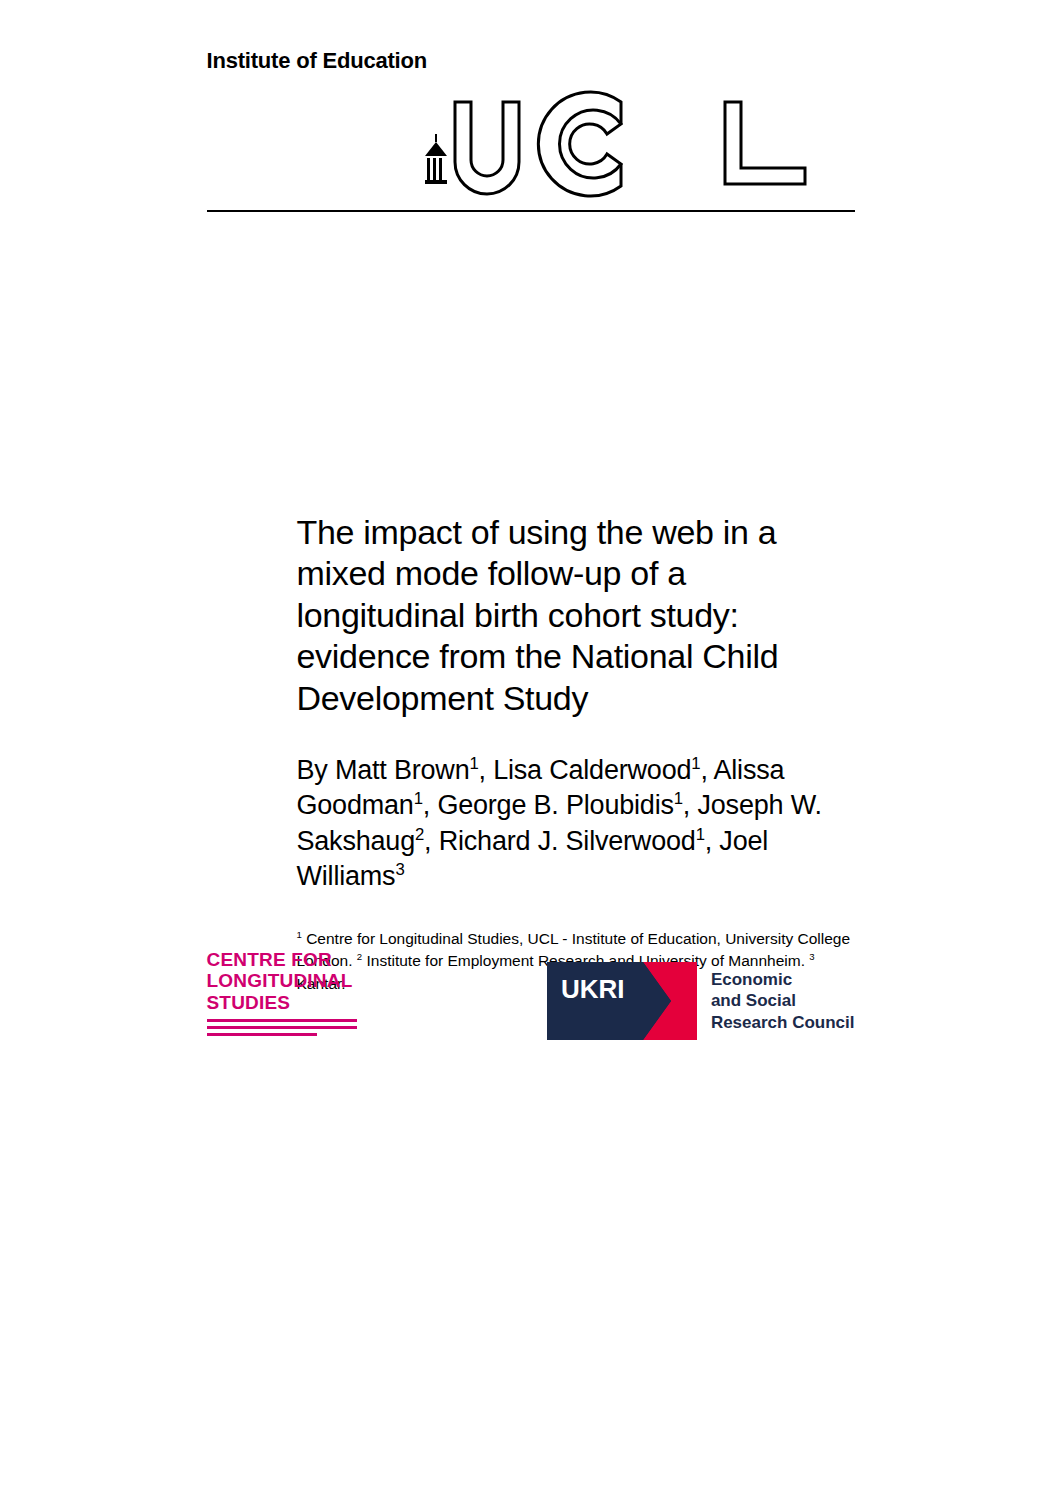Institute of Education
The impact of using the web in a mixed mode follow-up of a longitudinal birth cohort study: evidence from the National Child Development Study
By Matt Brown1, Lisa Calderwood1, Alissa Goodman1, George B. Ploubidis1, Joseph W. Sakshaug2, Richard J. Silverwood1, Joel Williams3
1 Centre for Longitudinal Studies, UCL - Institute of Education, University College London. 2 Institute for Employment Research and University of Mannheim. 3 Kantar.
Centre for
Longitudinal
Studies
UKRI
Economic
and Social
Research Council